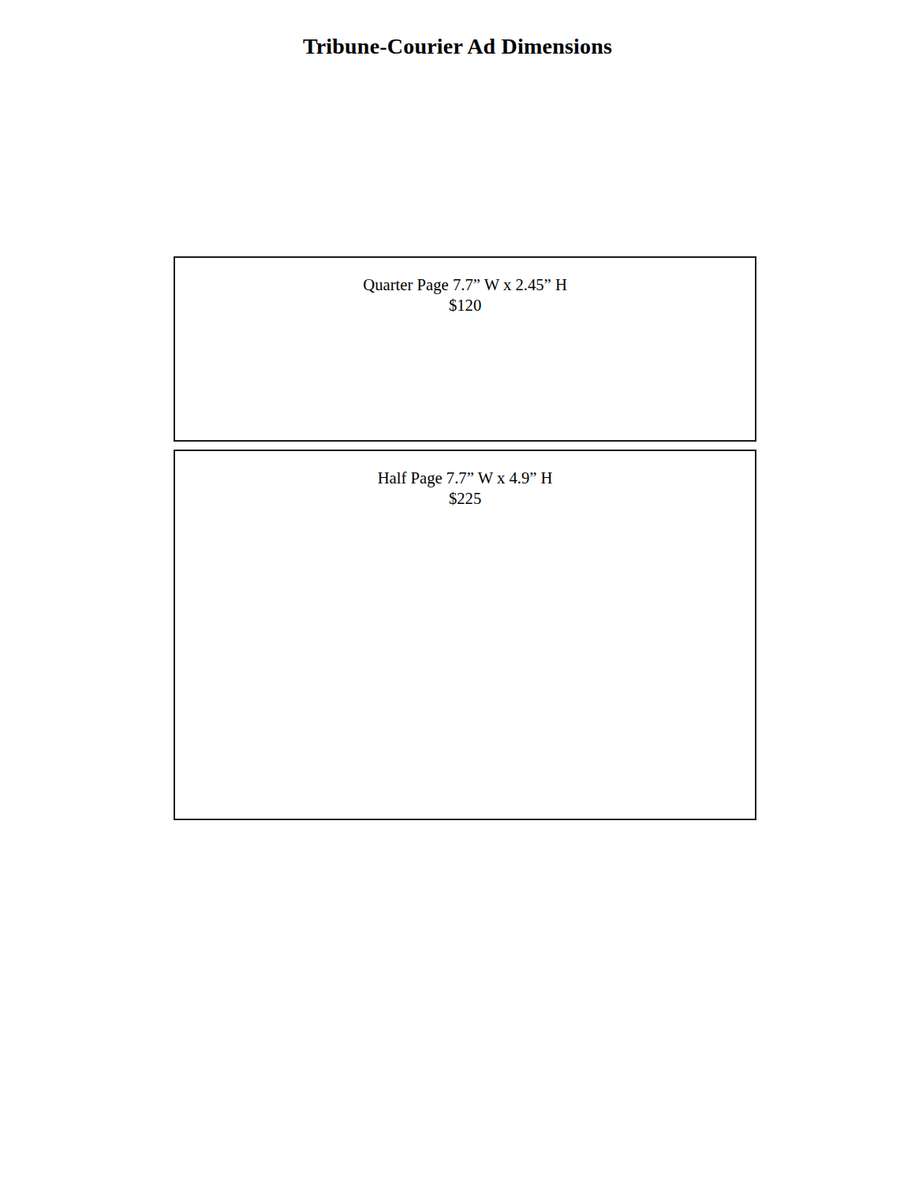Tribune-Courier Ad Dimensions
Quarter Page 7.7” W x 2.45” H
$120
Half Page 7.7” W x 4.9” H
$225